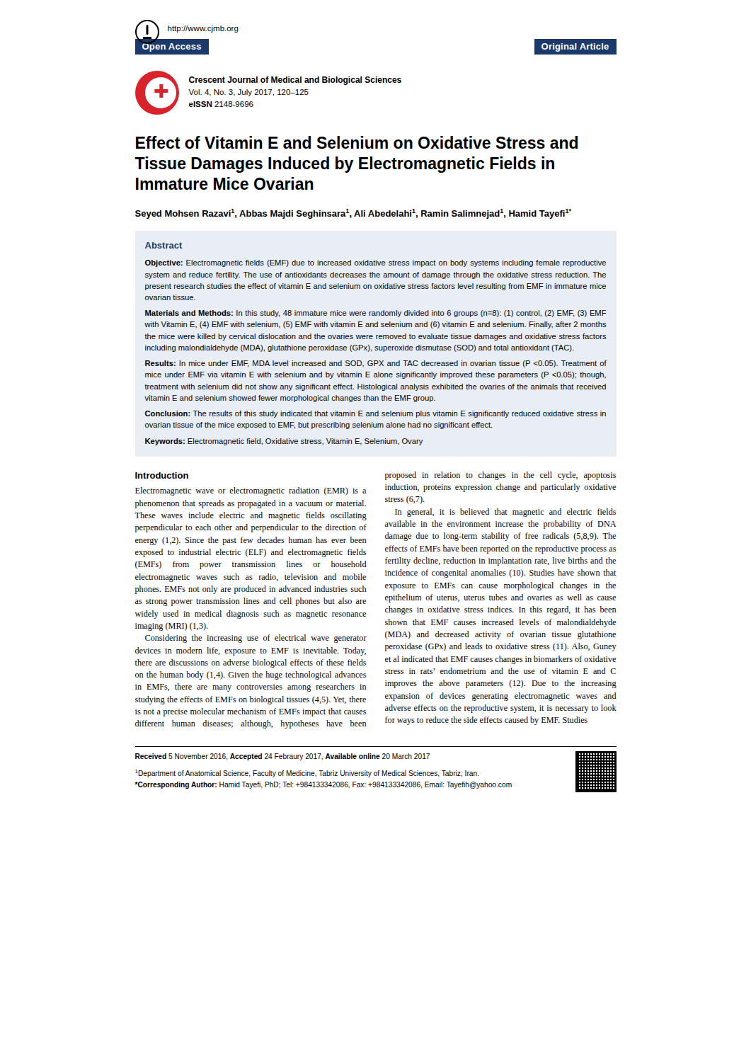http://www.cjmb.org
Open Access
Original Article
Crescent Journal of Medical and Biological Sciences
Vol. 4, No. 3, July 2017, 120–125
eISSN 2148-9696
Effect of Vitamin E and Selenium on Oxidative Stress and Tissue Damages Induced by Electromagnetic Fields in Immature Mice Ovarian
Seyed Mohsen Razavi1, Abbas Majdi Seghinsara1, Ali Abedelahi1, Ramin Salimnejad1, Hamid Tayefi1*
Abstract
Objective: Electromagnetic fields (EMF) due to increased oxidative stress impact on body systems including female reproductive system and reduce fertility. The use of antioxidants decreases the amount of damage through the oxidative stress reduction. The present research studies the effect of vitamin E and selenium on oxidative stress factors level resulting from EMF in immature mice ovarian tissue.
Materials and Methods: In this study, 48 immature mice were randomly divided into 6 groups (n=8): (1) control, (2) EMF, (3) EMF with Vitamin E, (4) EMF with selenium, (5) EMF with vitamin E and selenium and (6) vitamin E and selenium. Finally, after 2 months the mice were killed by cervical dislocation and the ovaries were removed to evaluate tissue damages and oxidative stress factors including malondialdehyde (MDA), glutathione peroxidase (GPx), superoxide dismutase (SOD) and total antioxidant (TAC).
Results: In mice under EMF, MDA level increased and SOD, GPX and TAC decreased in ovarian tissue (P <0.05). Treatment of mice under EMF via vitamin E with selenium and by vitamin E alone significantly improved these parameters (P <0.05); though, treatment with selenium did not show any significant effect. Histological analysis exhibited the ovaries of the animals that received vitamin E and selenium showed fewer morphological changes than the EMF group.
Conclusion: The results of this study indicated that vitamin E and selenium plus vitamin E significantly reduced oxidative stress in ovarian tissue of the mice exposed to EMF, but prescribing selenium alone had no significant effect.
Keywords: Electromagnetic field, Oxidative stress, Vitamin E, Selenium, Ovary
Introduction
Electromagnetic wave or electromagnetic radiation (EMR) is a phenomenon that spreads as propagated in a vacuum or material. These waves include electric and magnetic fields oscillating perpendicular to each other and perpendicular to the direction of energy (1,2). Since the past few decades human has ever been exposed to industrial electric (ELF) and electromagnetic fields (EMFs) from power transmission lines or household electromagnetic waves such as radio, television and mobile phones. EMFs not only are produced in advanced industries such as strong power transmission lines and cell phones but also are widely used in medical diagnosis such as magnetic resonance imaging (MRI) (1,3).
Considering the increasing use of electrical wave generator devices in modern life, exposure to EMF is inevitable. Today, there are discussions on adverse biological effects of these fields on the human body (1,4). Given the huge technological advances in EMFs, there are many controversies among researchers in studying the effects of EMFs on biological tissues (4,5). Yet, there is not a precise molecular mechanism of EMFs impact that causes different human diseases; although, hypotheses have been proposed in relation to changes in the cell cycle, apoptosis induction, proteins expression change and particularly oxidative stress (6,7).
In general, it is believed that magnetic and electric fields available in the environment increase the probability of DNA damage due to long-term stability of free radicals (5,8,9). The effects of EMFs have been reported on the reproductive process as fertility decline, reduction in implantation rate, live births and the incidence of congenital anomalies (10). Studies have shown that exposure to EMFs can cause morphological changes in the epithelium of uterus, uterus tubes and ovaries as well as cause changes in oxidative stress indices. In this regard, it has been shown that EMF causes increased levels of malondialdehyde (MDA) and decreased activity of ovarian tissue glutathione peroxidase (GPx) and leads to oxidative stress (11). Also, Guney et al indicated that EMF causes changes in biomarkers of oxidative stress in rats’ endometrium and the use of vitamin E and C improves the above parameters (12). Due to the increasing expansion of devices generating electromagnetic waves and adverse effects on the reproductive system, it is necessary to look for ways to reduce the side effects caused by EMF. Studies
Received 5 November 2016, Accepted 24 Febraury 2017, Available online 20 March 2017
1Department of Anatomical Science, Faculty of Medicine, Tabriz University of Medical Sciences, Tabriz, Iran.
*Corresponding Author: Hamid Tayefi, PhD; Tel: +984133342086, Fax: +984133342086, Email: Tayefih@yahoo.com